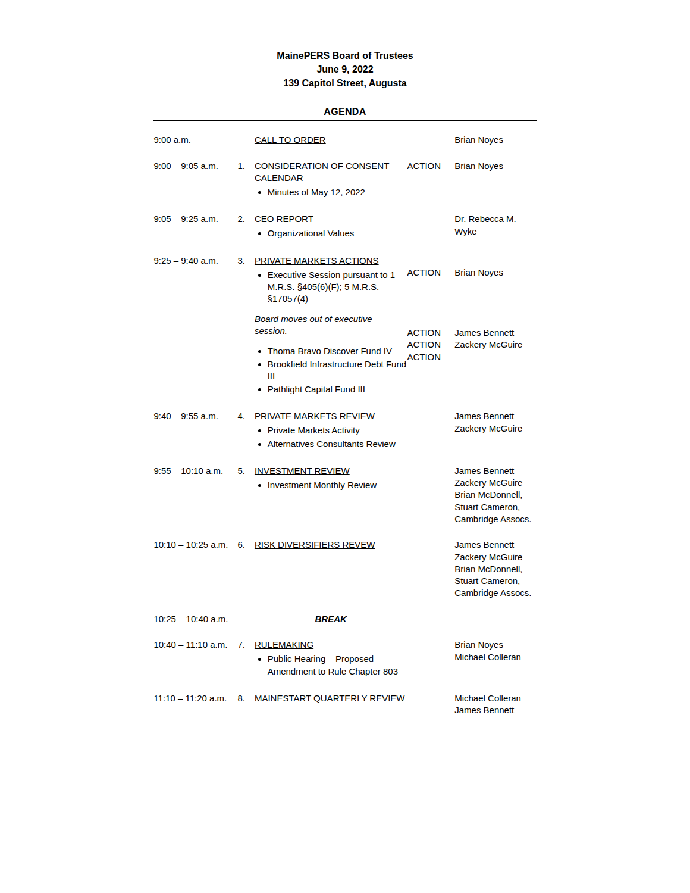MainePERS Board of Trustees
June 9, 2022
139 Capitol Street, Augusta
AGENDA
| 9:00 a.m. | | CALL TO ORDER | | Brian Noyes |
| 9:00 – 9:05 a.m. | 1. | CONSIDERATION OF CONSENT CALENDAR Minutes of May 12, 2022 | ACTION | Brian Noyes |
| 9:05 – 9:25 a.m. | 2. | CEO REPORT Organizational Values | | Dr. Rebecca M. Wyke |
| 9:25 – 9:40 a.m. | 3. | PRIVATE MARKETS ACTIONS Executive Session pursuant to 1 M.R.S. §405(6)(F); 5 M.R.S. §17057(4) Board moves out of executive session. Thoma Bravo Discover Fund IV Brookfield Infrastructure Debt Fund III Pathlight Capital Fund III | ACTION ACTION ACTION ACTION | Brian Noyes James Bennett Zackery McGuire |
| 9:40 – 9:55 a.m. | 4. | PRIVATE MARKETS REVIEW Private Markets Activity Alternatives Consultants Review | | James Bennett Zackery McGuire |
| 9:55 – 10:10 a.m. | 5. | INVESTMENT REVIEW Investment Monthly Review | | James Bennett Zackery McGuire Brian McDonnell, Stuart Cameron, Cambridge Assocs. |
| 10:10 – 10:25 a.m. | 6. | RISK DIVERSIFIERS REVEW | | James Bennett Zackery McGuire Brian McDonnell, Stuart Cameron, Cambridge Assocs. |
| 10:25 – 10:40 a.m. | | BREAK | | |
| 10:40 – 11:10 a.m. | 7. | RULEMAKING Public Hearing – Proposed Amendment to Rule Chapter 803 | | Brian Noyes Michael Colleran |
| 11:10 – 11:20 a.m. | 8. | MAINESTART QUARTERLY REVIEW | | Michael Colleran James Bennett |